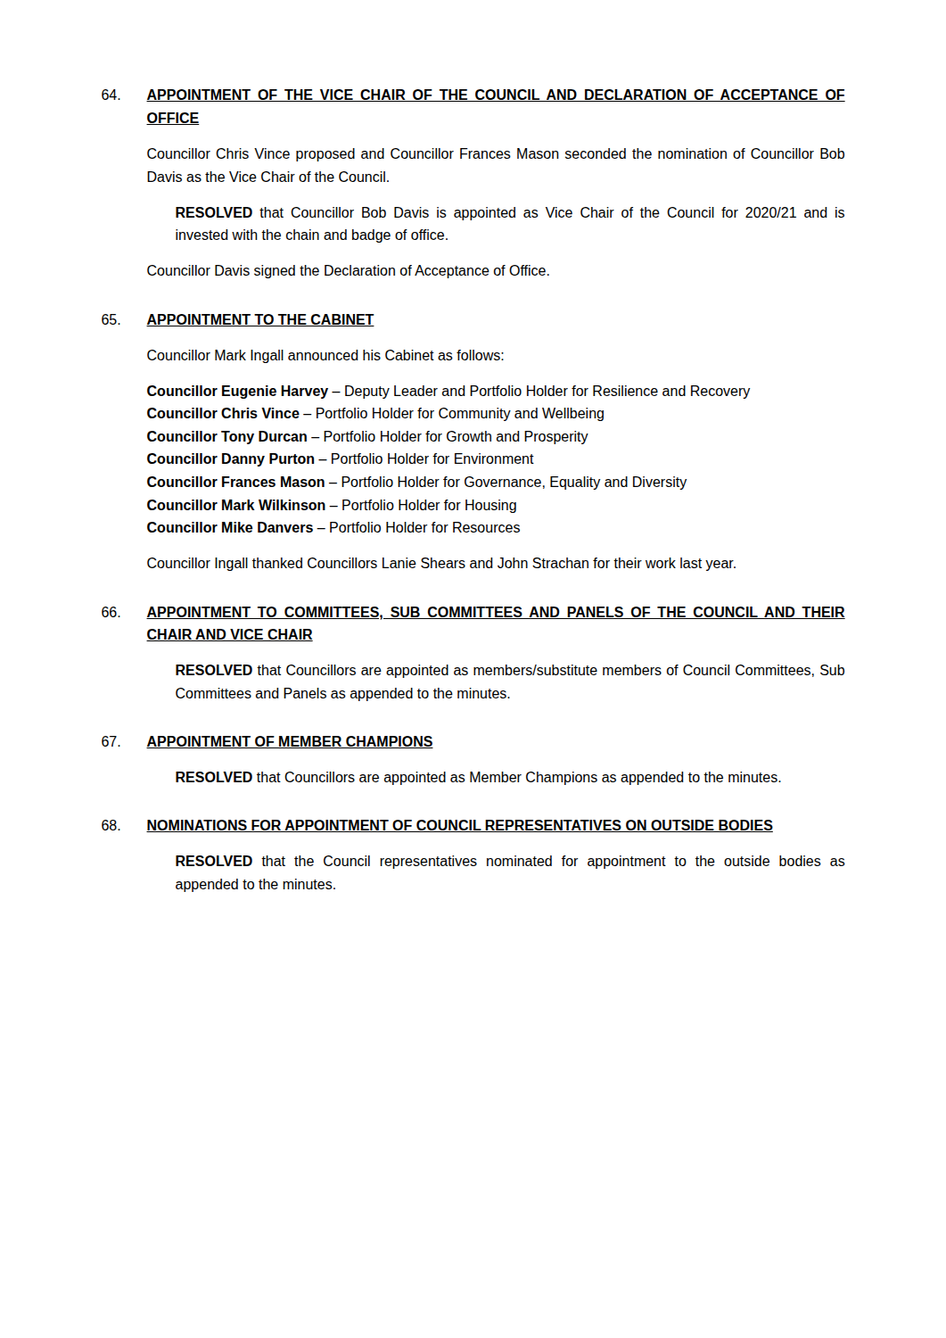64.
Appointment of the Vice Chair of the Council and Declaration of Acceptance of Office
Councillor Chris Vince proposed and Councillor Frances Mason seconded the nomination of Councillor Bob Davis as the Vice Chair of the Council.
RESOLVED that Councillor Bob Davis is appointed as Vice Chair of the Council for 2020/21 and is invested with the chain and badge of office.
Councillor Davis signed the Declaration of Acceptance of Office.
65.
Appointment to the Cabinet
Councillor Mark Ingall announced his Cabinet as follows:
Councillor Eugenie Harvey – Deputy Leader and Portfolio Holder for Resilience and Recovery
Councillor Chris Vince – Portfolio Holder for Community and Wellbeing
Councillor Tony Durcan – Portfolio Holder for Growth and Prosperity
Councillor Danny Purton – Portfolio Holder for Environment
Councillor Frances Mason – Portfolio Holder for Governance, Equality and Diversity
Councillor Mark Wilkinson – Portfolio Holder for Housing
Councillor Mike Danvers – Portfolio Holder for Resources
Councillor Ingall thanked Councillors Lanie Shears and John Strachan for their work last year.
66.
Appointment to Committees, Sub Committees and Panels of the Council and their Chair and Vice Chair
RESOLVED that Councillors are appointed as members/substitute members of Council Committees, Sub Committees and Panels as appended to the minutes.
67.
Appointment of Member Champions
RESOLVED that Councillors are appointed as Member Champions as appended to the minutes.
68.
Nominations for Appointment of Council Representatives on Outside Bodies
RESOLVED that the Council representatives nominated for appointment to the outside bodies as appended to the minutes.